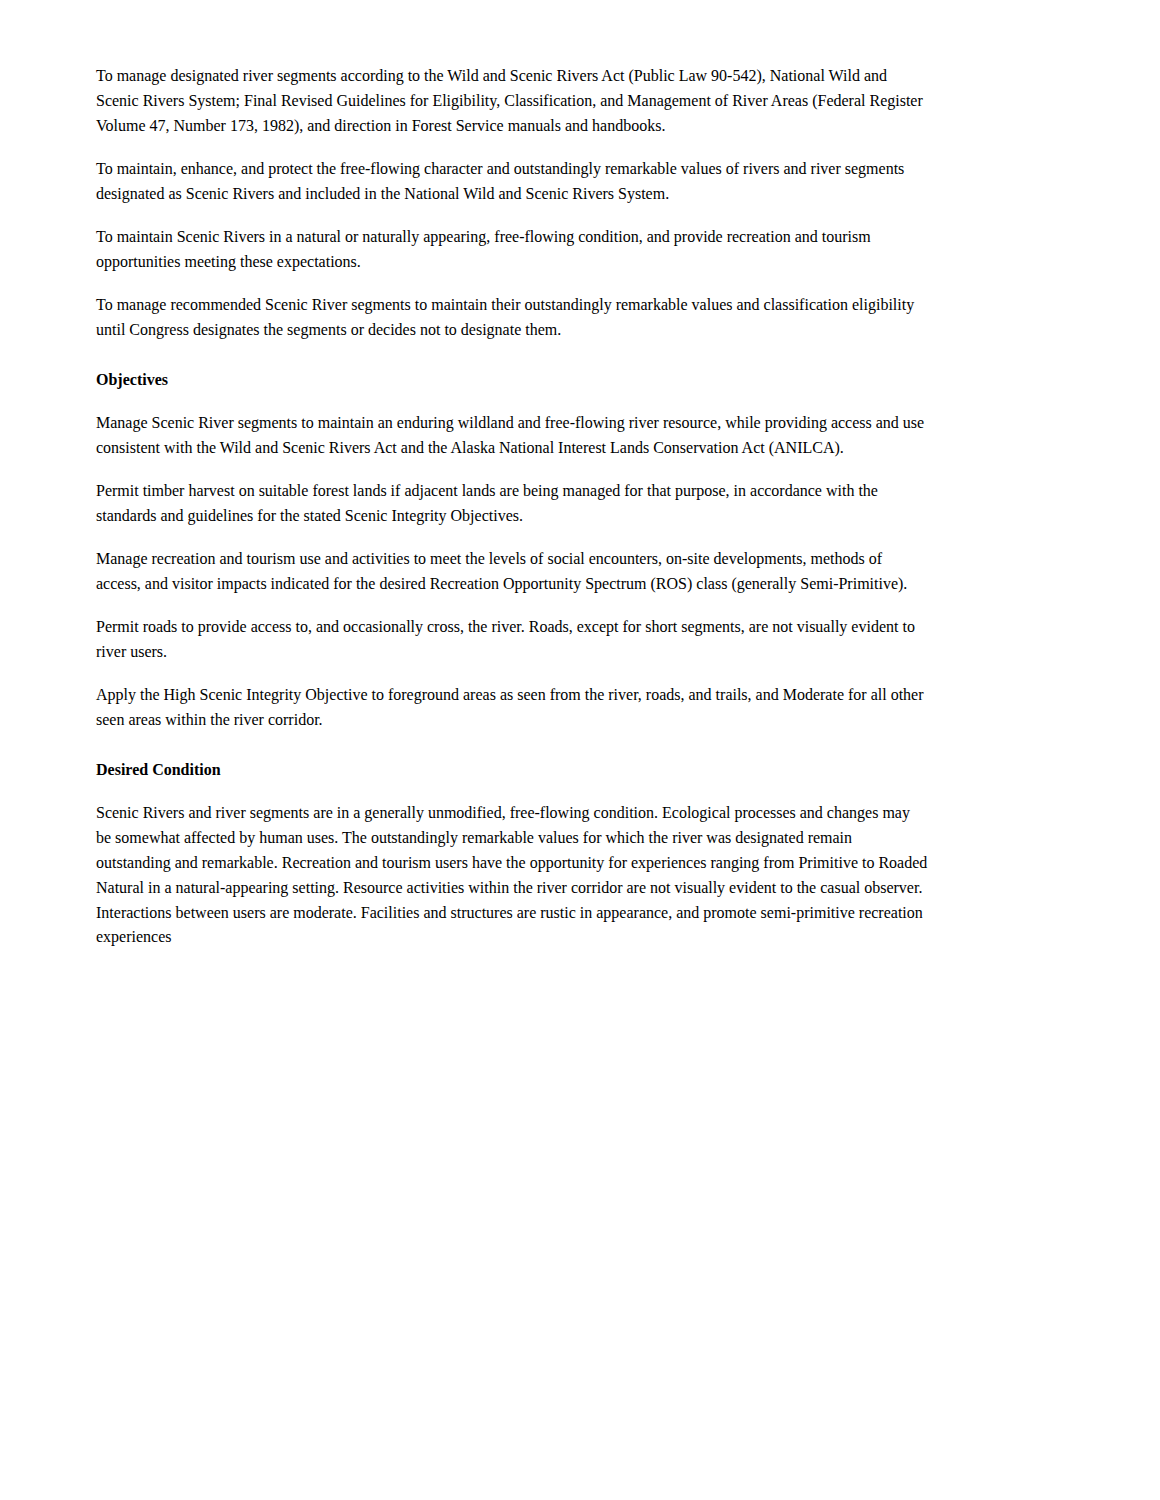To manage designated river segments according to the Wild and Scenic Rivers Act (Public Law 90-542), National Wild and Scenic Rivers System; Final Revised Guidelines for Eligibility, Classification, and Management of River Areas (Federal Register Volume 47, Number 173, 1982), and direction in Forest Service manuals and handbooks.
To maintain, enhance, and protect the free-flowing character and outstandingly remarkable values of rivers and river segments designated as Scenic Rivers and included in the National Wild and Scenic Rivers System.
To maintain Scenic Rivers in a natural or naturally appearing, free-flowing condition, and provide recreation and tourism opportunities meeting these expectations.
To manage recommended Scenic River segments to maintain their outstandingly remarkable values and classification eligibility until Congress designates the segments or decides not to designate them.
Objectives
Manage Scenic River segments to maintain an enduring wildland and free-flowing river resource, while providing access and use consistent with the Wild and Scenic Rivers Act and the Alaska National Interest Lands Conservation Act (ANILCA).
Permit timber harvest on suitable forest lands if adjacent lands are being managed for that purpose, in accordance with the standards and guidelines for the stated Scenic Integrity Objectives.
Manage recreation and tourism use and activities to meet the levels of social encounters, on-site developments, methods of access, and visitor impacts indicated for the desired Recreation Opportunity Spectrum (ROS) class (generally Semi-Primitive).
Permit roads to provide access to, and occasionally cross, the river. Roads, except for short segments, are not visually evident to river users.
Apply the High Scenic Integrity Objective to foreground areas as seen from the river, roads, and trails, and Moderate for all other seen areas within the river corridor.
Desired Condition
Scenic Rivers and river segments are in a generally unmodified, free-flowing condition. Ecological processes and changes may be somewhat affected by human uses. The outstandingly remarkable values for which the river was designated remain outstanding and remarkable. Recreation and tourism users have the opportunity for experiences ranging from Primitive to Roaded Natural in a natural-appearing setting. Resource activities within the river corridor are not visually evident to the casual observer. Interactions between users are moderate. Facilities and structures are rustic in appearance, and promote semi-primitive recreation experiences